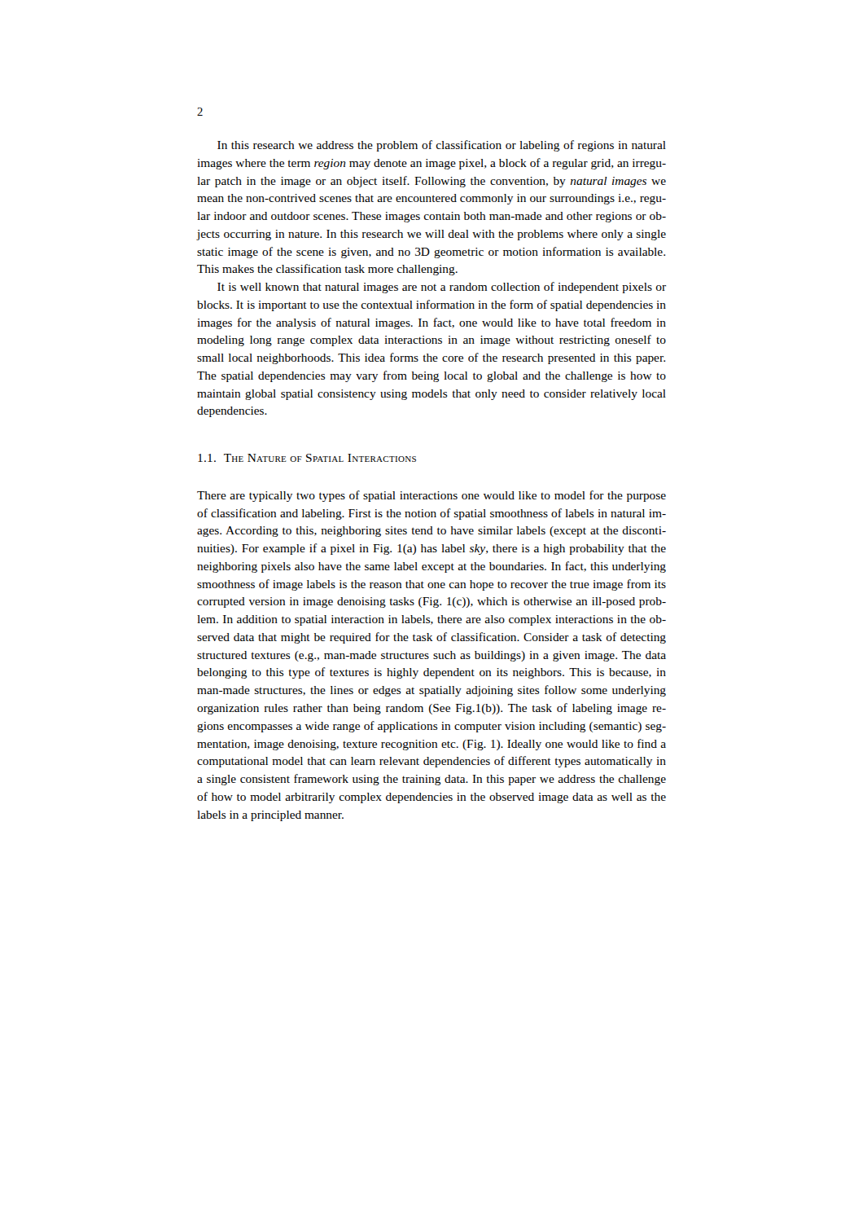2
In this research we address the problem of classification or labeling of regions in natural images where the term region may denote an image pixel, a block of a regular grid, an irregular patch in the image or an object itself. Following the convention, by natural images we mean the non-contrived scenes that are encountered commonly in our surroundings i.e., regular indoor and outdoor scenes. These images contain both man-made and other regions or objects occurring in nature. In this research we will deal with the problems where only a single static image of the scene is given, and no 3D geometric or motion information is available. This makes the classification task more challenging.
It is well known that natural images are not a random collection of independent pixels or blocks. It is important to use the contextual information in the form of spatial dependencies in images for the analysis of natural images. In fact, one would like to have total freedom in modeling long range complex data interactions in an image without restricting oneself to small local neighborhoods. This idea forms the core of the research presented in this paper. The spatial dependencies may vary from being local to global and the challenge is how to maintain global spatial consistency using models that only need to consider relatively local dependencies.
1.1. The Nature of Spatial Interactions
There are typically two types of spatial interactions one would like to model for the purpose of classification and labeling. First is the notion of spatial smoothness of labels in natural images. According to this, neighboring sites tend to have similar labels (except at the discontinuities). For example if a pixel in Fig. 1(a) has label sky, there is a high probability that the neighboring pixels also have the same label except at the boundaries. In fact, this underlying smoothness of image labels is the reason that one can hope to recover the true image from its corrupted version in image denoising tasks (Fig. 1(c)), which is otherwise an ill-posed problem. In addition to spatial interaction in labels, there are also complex interactions in the observed data that might be required for the task of classification. Consider a task of detecting structured textures (e.g., man-made structures such as buildings) in a given image. The data belonging to this type of textures is highly dependent on its neighbors. This is because, in man-made structures, the lines or edges at spatially adjoining sites follow some underlying organization rules rather than being random (See Fig.1(b)). The task of labeling image regions encompasses a wide range of applications in computer vision including (semantic) segmentation, image denoising, texture recognition etc. (Fig. 1). Ideally one would like to find a computational model that can learn relevant dependencies of different types automatically in a single consistent framework using the training data. In this paper we address the challenge of how to model arbitrarily complex dependencies in the observed image data as well as the labels in a principled manner.